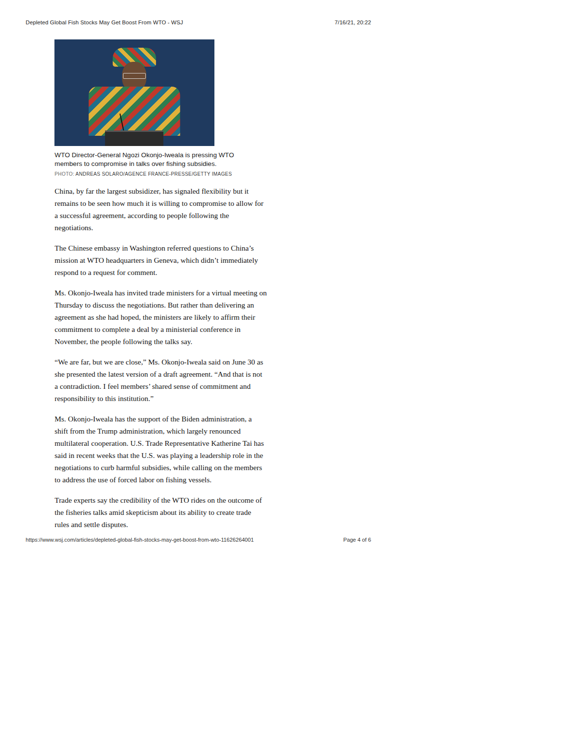Depleted Global Fish Stocks May Get Boost From WTO - WSJ 7/16/21, 20:22
WTO Director-General Ngozi Okonjo-Iweala is pressing WTO members to compromise in talks over fishing subsidies.
PHOTO: ANDREAS SOLARO/AGENCE FRANCE-PRESSE/GETTY IMAGES
China, by far the largest subsidizer, has signaled flexibility but it remains to be seen how much it is willing to compromise to allow for a successful agreement, according to people following the negotiations.
The Chinese embassy in Washington referred questions to China’s mission at WTO headquarters in Geneva, which didn’t immediately respond to a request for comment.
Ms. Okonjo-Iweala has invited trade ministers for a virtual meeting on Thursday to discuss the negotiations. But rather than delivering an agreement as she had hoped, the ministers are likely to affirm their commitment to complete a deal by a ministerial conference in November, the people following the talks say.
“We are far, but we are close,” Ms. Okonjo-Iweala said on June 30 as she presented the latest version of a draft agreement. “And that is not a contradiction. I feel members’ shared sense of commitment and responsibility to this institution.”
Ms. Okonjo-Iweala has the support of the Biden administration, a shift from the Trump administration, which largely renounced multilateral cooperation. U.S. Trade Representative Katherine Tai has said in recent weeks that the U.S. was playing a leadership role in the negotiations to curb harmful subsidies, while calling on the members to address the use of forced labor on fishing vessels.
Trade experts say the credibility of the WTO rides on the outcome of the fisheries talks amid skepticism about its ability to create trade rules and settle disputes.
https://www.wsj.com/articles/depleted-global-fish-stocks-may-get-boost-from-wto-11626264001 Page 4 of 6